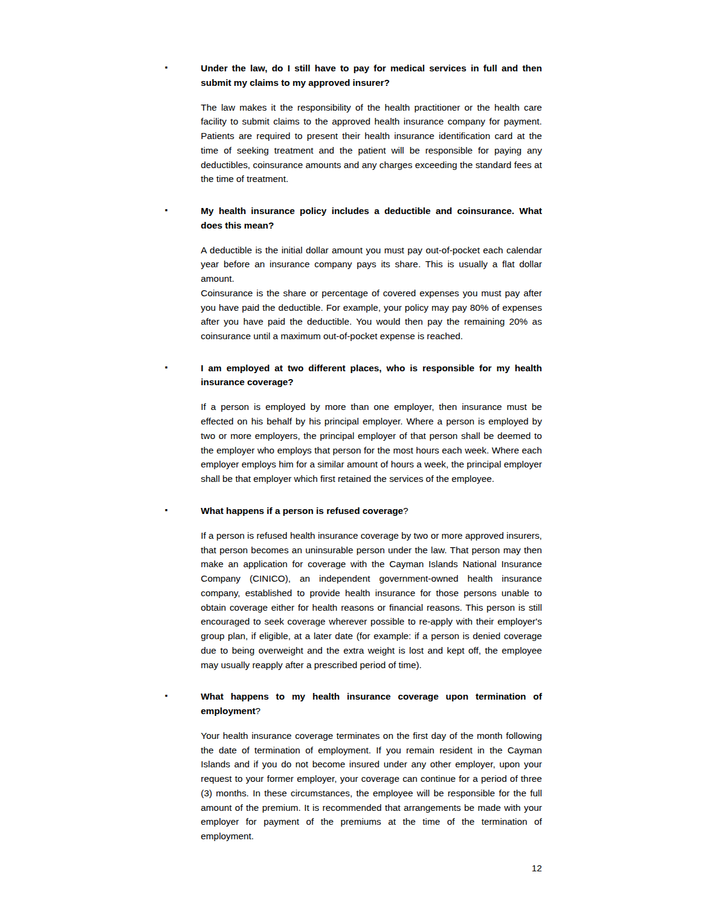▪
Under the law, do I still have to pay for medical services in full and then submit my claims to my approved insurer?
The law makes it the responsibility of the health practitioner or the health care facility to submit claims to the approved health insurance company for payment. Patients are required to present their health insurance identification card at the time of seeking treatment and the patient will be responsible for paying any deductibles, coinsurance amounts and any charges exceeding the standard fees at the time of treatment.
▪
My health insurance policy includes a deductible and coinsurance. What does this mean?
A deductible is the initial dollar amount you must pay out-of-pocket each calendar year before an insurance company pays its share. This is usually a flat dollar amount.
Coinsurance is the share or percentage of covered expenses you must pay after you have paid the deductible. For example, your policy may pay 80% of expenses after you have paid the deductible. You would then pay the remaining 20% as coinsurance until a maximum out-of-pocket expense is reached.
▪
I am employed at two different places, who is responsible for my health insurance coverage?
If a person is employed by more than one employer, then insurance must be effected on his behalf by his principal employer. Where a person is employed by two or more employers, the principal employer of that person shall be deemed to the employer who employs that person for the most hours each week. Where each employer employs him for a similar amount of hours a week, the principal employer shall be that employer which first retained the services of the employee.
▪
What happens if a person is refused coverage?
If a person is refused health insurance coverage by two or more approved insurers, that person becomes an uninsurable person under the law. That person may then make an application for coverage with the Cayman Islands National Insurance Company (CINICO), an independent government-owned health insurance company, established to provide health insurance for those persons unable to obtain coverage either for health reasons or financial reasons. This person is still encouraged to seek coverage wherever possible to re-apply with their employer's group plan, if eligible, at a later date (for example: if a person is denied coverage due to being overweight and the extra weight is lost and kept off, the employee may usually reapply after a prescribed period of time).
▪
What happens to my health insurance coverage upon termination of employment?
Your health insurance coverage terminates on the first day of the month following the date of termination of employment. If you remain resident in the Cayman Islands and if you do not become insured under any other employer, upon your request to your former employer, your coverage can continue for a period of three (3) months. In these circumstances, the employee will be responsible for the full amount of the premium. It is recommended that arrangements be made with your employer for payment of the premiums at the time of the termination of employment.
12